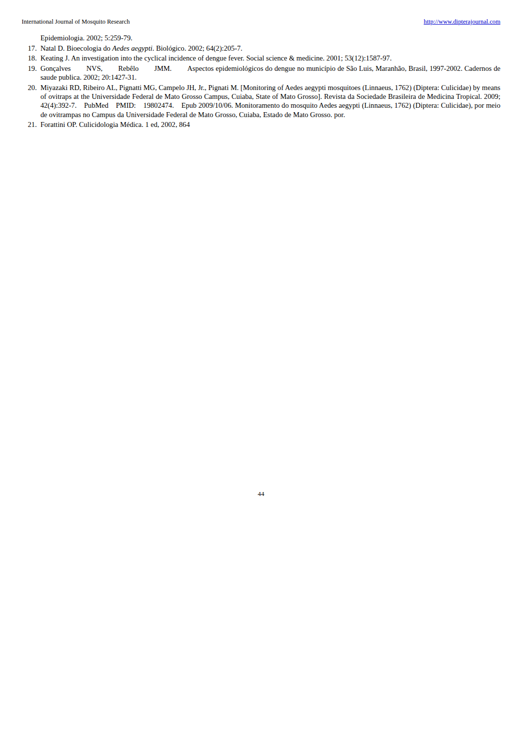International Journal of Mosquito Research http://www.dipterajournal.com
Epidemiologia. 2002; 5:259-79.
17. Natal D. Bioecologia do Aedes aegypti. Biológico. 2002; 64(2):205-7.
18. Keating J. An investigation into the cyclical incidence of dengue fever. Social science & medicine. 2001; 53(12):1587-97.
19. Gonçalves NVS, Rebêlo JMM. Aspectos epidemiológicos do dengue no município de São Luis, Maranhão, Brasil, 1997-2002. Cadernos de saude publica. 2002; 20:1427-31.
20. Miyazaki RD, Ribeiro AL, Pignatti MG, Campelo JH, Jr., Pignati M. [Monitoring of Aedes aegypti mosquitoes (Linnaeus, 1762) (Diptera: Culicidae) by means of ovitraps at the Universidade Federal de Mato Grosso Campus, Cuiaba, State of Mato Grosso]. Revista da Sociedade Brasileira de Medicina Tropical. 2009; 42(4):392-7. PubMed PMID: 19802474. Epub 2009/10/06. Monitoramento do mosquito Aedes aegypti (Linnaeus, 1762) (Diptera: Culicidae), por meio de ovitrampas no Campus da Universidade Federal de Mato Grosso, Cuiaba, Estado de Mato Grosso. por.
21. Forattini OP. Culicidologia Médica. 1 ed, 2002, 864
44